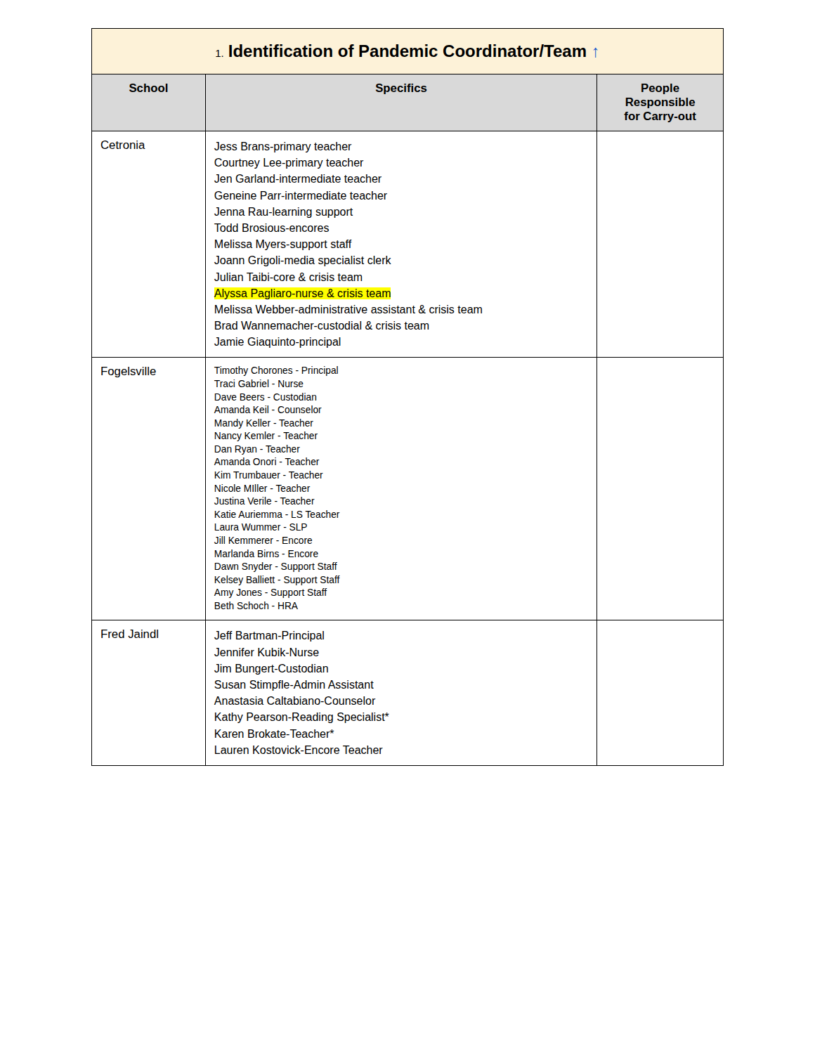1. Identification of Pandemic Coordinator/Team ↑
| School | Specifics | People Responsible for Carry-out |
| --- | --- | --- |
| Cetronia | Jess Brans-primary teacher Courtney Lee-primary teacher Jen Garland-intermediate teacher Geneine Parr-intermediate teacher Jenna Rau-learning support Todd Brosious-encores Melissa Myers-support staff Joann Grigoli-media specialist clerk Julian Taibi-core & crisis team Alyssa Pagliaro-nurse & crisis team Melissa Webber-administrative assistant & crisis team Brad Wannemacher-custodial & crisis team Jamie Giaquinto-principal | |
| Fogelsville | Timothy Chorones - Principal Traci Gabriel - Nurse Dave Beers - Custodian Amanda Keil - Counselor Mandy Keller - Teacher Nancy Kemler - Teacher Dan Ryan - Teacher Amanda Onori - Teacher Kim Trumbauer - Teacher Nicole MIller - Teacher Justina Verile - Teacher Katie Auriemma - LS Teacher Laura Wummer - SLP Jill Kemmerer - Encore Marlanda Birns - Encore Dawn Snyder - Support Staff Kelsey Balliett - Support Staff Amy Jones - Support Staff Beth Schoch - HRA | |
| Fred Jaindl | Jeff Bartman-Principal Jennifer Kubik-Nurse Jim Bungert-Custodian Susan Stimpfle-Admin Assistant Anastasia Caltabiano-Counselor Kathy Pearson-Reading Specialist* Karen Brokate-Teacher* Lauren Kostovick-Encore Teacher | |